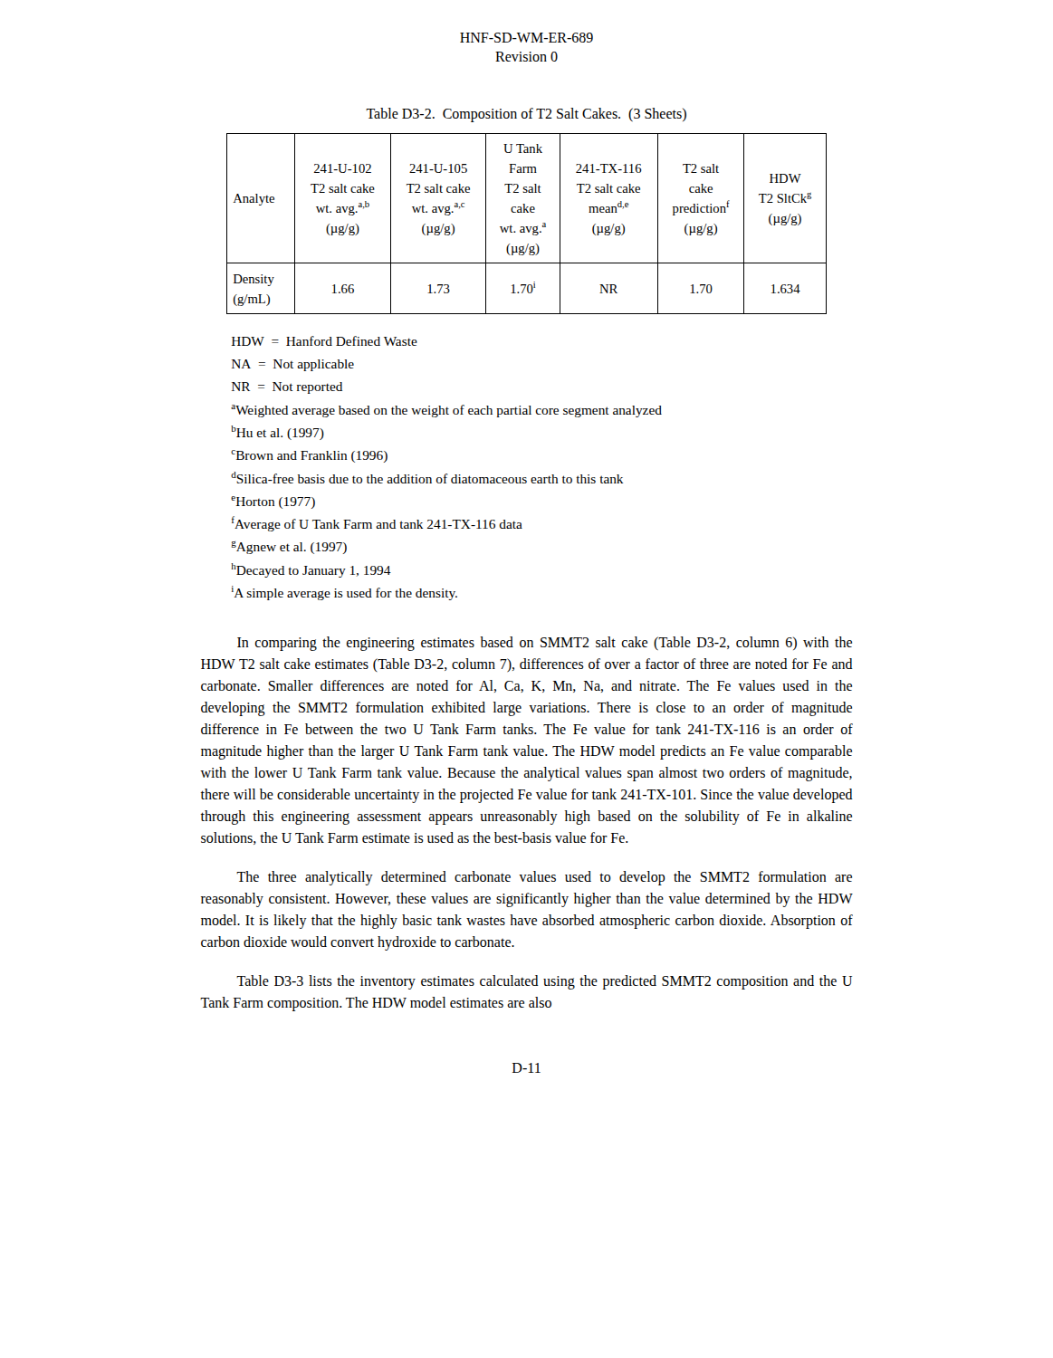HNF-SD-WM-ER-689
Revision 0
Table D3-2. Composition of T2 Salt Cakes. (3 Sheets)
| Analyte | 241-U-102 T2 salt cake wt. avg. a,b (µg/g) | 241-U-105 T2 salt cake wt. avg. a,c (µg/g) | U Tank Farm T2 salt cake wt. avg. a (µg/g) | 241-TX-116 T2 salt cake mean d,e (µg/g) | T2 salt cake prediction f (µg/g) | HDW T2 SltCk g (µg/g) |
| --- | --- | --- | --- | --- | --- | --- |
| Density (g/mL) | 1.66 | 1.73 | 1.70 i | NR | 1.70 | 1.634 |
HDW = Hanford Defined Waste
NA = Not applicable
NR = Not reported
aWeighted average based on the weight of each partial core segment analyzed
bHu et al. (1997)
cBrown and Franklin (1996)
dSilica-free basis due to the addition of diatomaceous earth to this tank
eHorton (1977)
fAverage of U Tank Farm and tank 241-TX-116 data
gAgnew et al. (1997)
hDecayed to January 1, 1994
iA simple average is used for the density.
In comparing the engineering estimates based on SMMT2 salt cake (Table D3-2, column 6) with the HDW T2 salt cake estimates (Table D3-2, column 7), differences of over a factor of three are noted for Fe and carbonate. Smaller differences are noted for Al, Ca, K, Mn, Na, and nitrate. The Fe values used in the developing the SMMT2 formulation exhibited large variations. There is close to an order of magnitude difference in Fe between the two U Tank Farm tanks. The Fe value for tank 241-TX-116 is an order of magnitude higher than the larger U Tank Farm tank value. The HDW model predicts an Fe value comparable with the lower U Tank Farm tank value. Because the analytical values span almost two orders of magnitude, there will be considerable uncertainty in the projected Fe value for tank 241-TX-101. Since the value developed through this engineering assessment appears unreasonably high based on the solubility of Fe in alkaline solutions, the U Tank Farm estimate is used as the best-basis value for Fe.
The three analytically determined carbonate values used to develop the SMMT2 formulation are reasonably consistent. However, these values are significantly higher than the value determined by the HDW model. It is likely that the highly basic tank wastes have absorbed atmospheric carbon dioxide. Absorption of carbon dioxide would convert hydroxide to carbonate.
Table D3-3 lists the inventory estimates calculated using the predicted SMMT2 composition and the U Tank Farm composition. The HDW model estimates are also
D-11